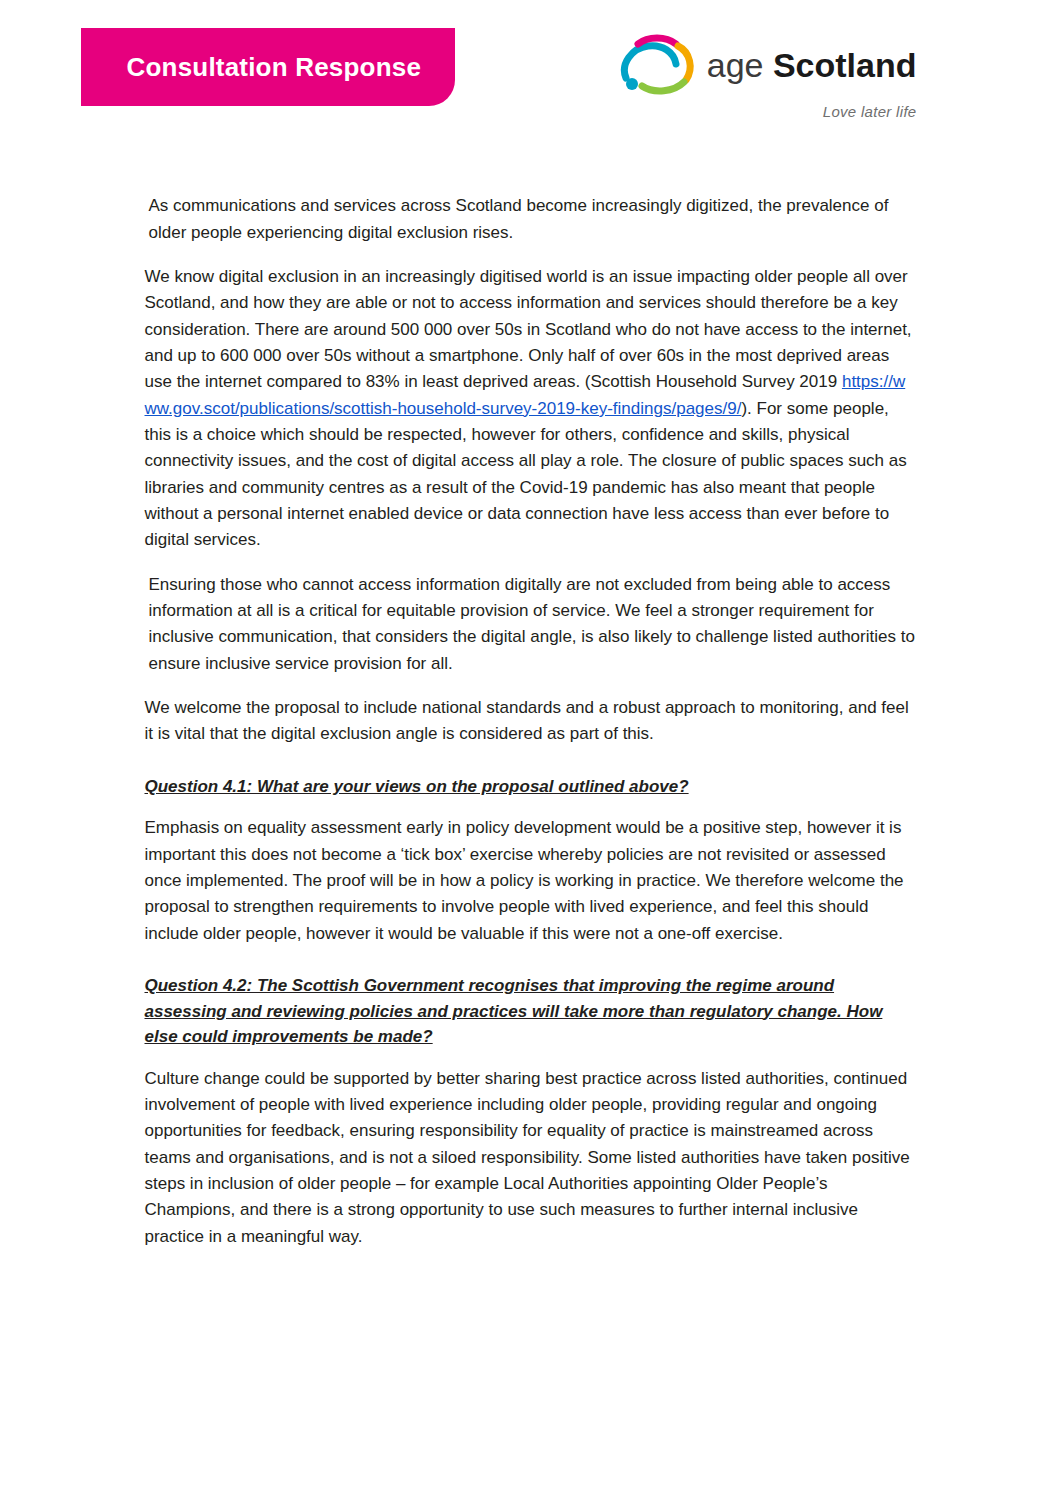Consultation Response
age Scotland Love later life
As communications and services across Scotland become increasingly digitized, the prevalence of older people experiencing digital exclusion rises.
We know digital exclusion in an increasingly digitised world is an issue impacting older people all over Scotland, and how they are able or not to access information and services should therefore be a key consideration. There are around 500 000 over 50s in Scotland who do not have access to the internet, and up to 600 000 over 50s without a smartphone. Only half of over 60s in the most deprived areas use the internet compared to 83% in least deprived areas. (Scottish Household Survey 2019 https://www.gov.scot/publications/scottish-household-survey-2019-key-findings/pages/9/). For some people, this is a choice which should be respected, however for others, confidence and skills, physical connectivity issues, and the cost of digital access all play a role. The closure of public spaces such as libraries and community centres as a result of the Covid-19 pandemic has also meant that people without a personal internet enabled device or data connection have less access than ever before to digital services.
Ensuring those who cannot access information digitally are not excluded from being able to access information at all is a critical for equitable provision of service. We feel a stronger requirement for inclusive communication, that considers the digital angle, is also likely to challenge listed authorities to ensure inclusive service provision for all.
We welcome the proposal to include national standards and a robust approach to monitoring, and feel it is vital that the digital exclusion angle is considered as part of this.
Question 4.1: What are your views on the proposal outlined above?
Emphasis on equality assessment early in policy development would be a positive step, however it is important this does not become a ‘tick box’ exercise whereby policies are not revisited or assessed once implemented. The proof will be in how a policy is working in practice. We therefore welcome the proposal to strengthen requirements to involve people with lived experience, and feel this should include older people, however it would be valuable if this were not a one-off exercise.
Question 4.2: The Scottish Government recognises that improving the regime around assessing and reviewing policies and practices will take more than regulatory change. How else could improvements be made?
Culture change could be supported by better sharing best practice across listed authorities, continued involvement of people with lived experience including older people, providing regular and ongoing opportunities for feedback, ensuring responsibility for equality of practice is mainstreamed across teams and organisations, and is not a siloed responsibility. Some listed authorities have taken positive steps in inclusion of older people – for example Local Authorities appointing Older People’s Champions, and there is a strong opportunity to use such measures to further internal inclusive practice in a meaningful way.